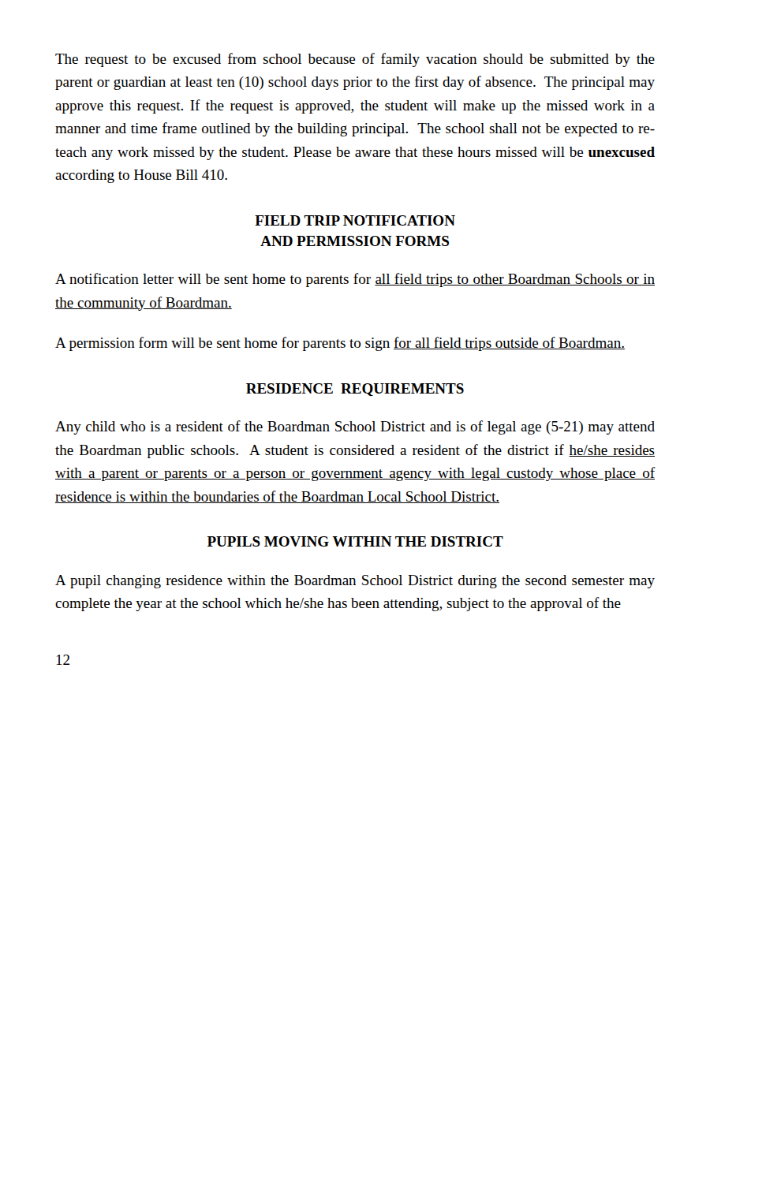The request to be excused from school because of family vacation should be submitted by the parent or guardian at least ten (10) school days prior to the first day of absence. The principal may approve this request. If the request is approved, the student will make up the missed work in a manner and time frame outlined by the building principal. The school shall not be expected to re-teach any work missed by the student. Please be aware that these hours missed will be unexcused according to House Bill 410.
Field Trip Notification
and Permission Forms
A notification letter will be sent home to parents for all field trips to other Boardman Schools or in the community of Boardman.
A permission form will be sent home for parents to sign for all field trips outside of Boardman.
Residence Requirements
Any child who is a resident of the Boardman School District and is of legal age (5-21) may attend the Boardman public schools. A student is considered a resident of the district if he/she resides with a parent or parents or a person or government agency with legal custody whose place of residence is within the boundaries of the Boardman Local School District.
Pupils Moving Within the District
A pupil changing residence within the Boardman School District during the second semester may complete the year at the school which he/she has been attending, subject to the approval of the
12